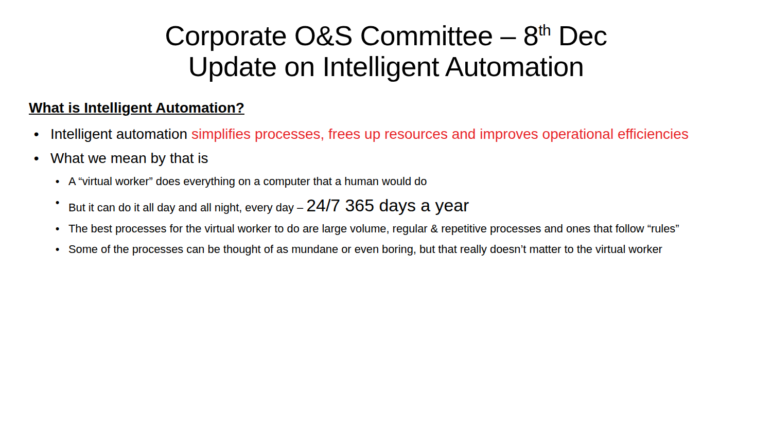Corporate O&S Committee – 8th Dec
Update on Intelligent Automation
What is Intelligent Automation?
Intelligent automation simplifies processes, frees up resources and improves operational efficiencies
What we mean by that is
A “virtual worker” does everything on a computer that a human would do
But it can do it all day and all night, every day – 24/7 365 days a year
The best processes for the virtual worker to do are large volume, regular & repetitive processes and ones that follow “rules”
Some of the processes can be thought of as mundane or even boring, but that really doesn’t matter to the virtual worker